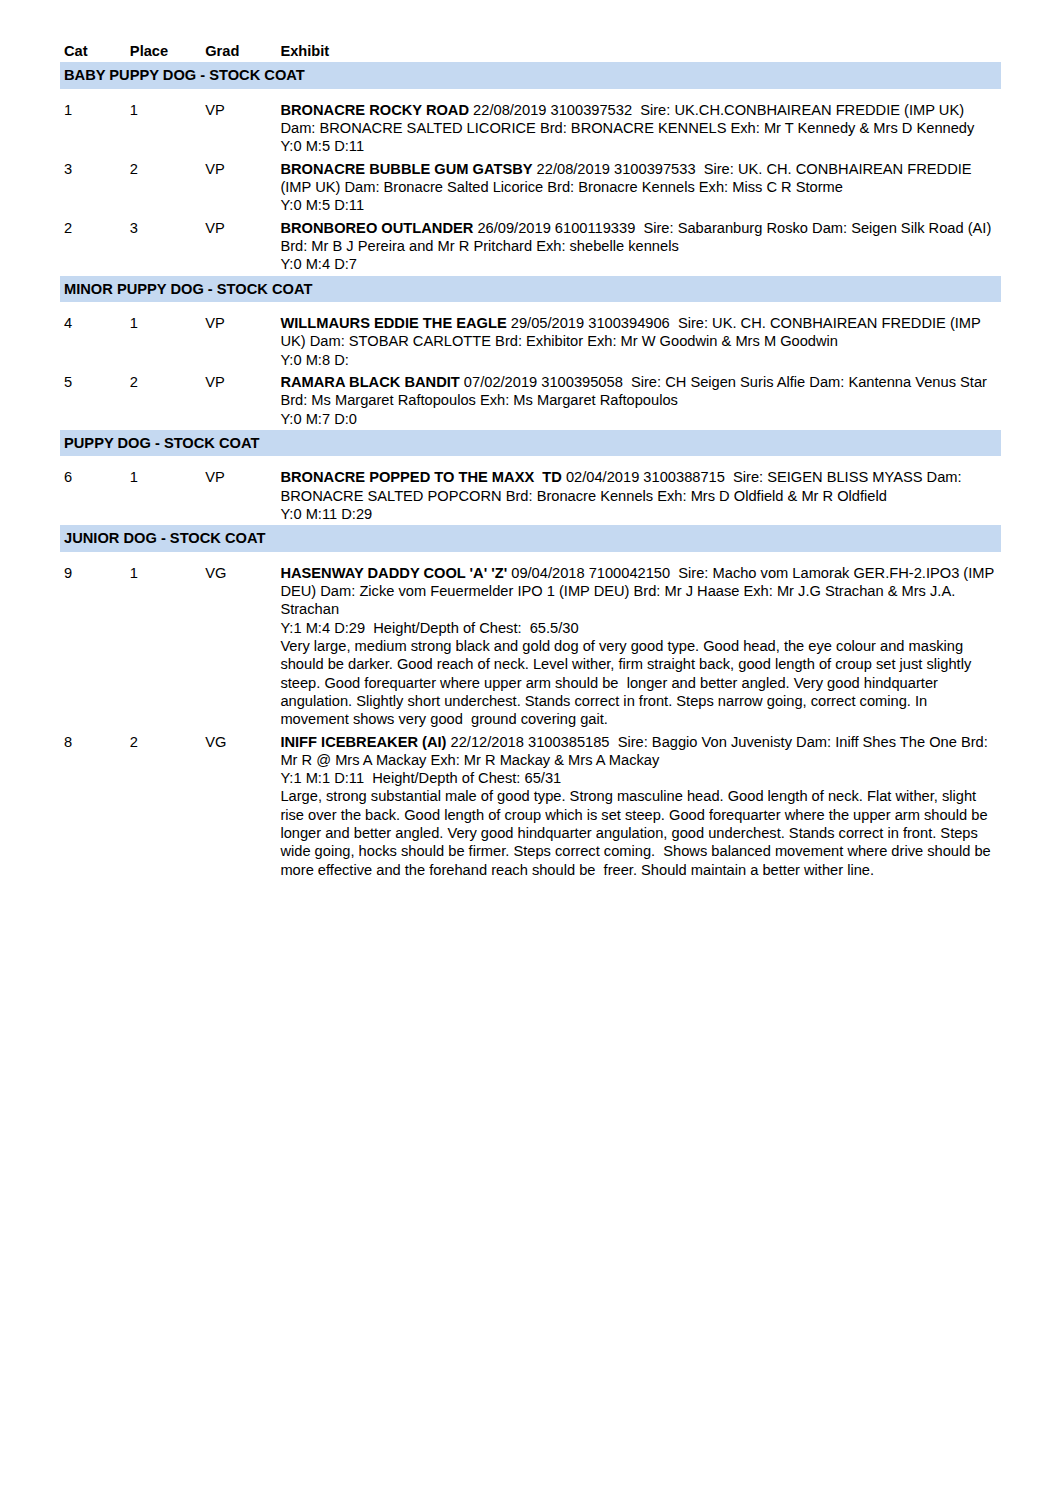| Cat | Place | Grad | Exhibit |
| --- | --- | --- | --- |
| BABY PUPPY DOG - STOCK COAT |
| 1 | 1 | VP | BRONACRE ROCKY ROAD 22/08/2019 3100397532 Sire: UK.CH.CONBHAIREAN FREDDIE (IMP UK) Dam: BRONACRE SALTED LICORICE Brd: BRONACRE KENNELS Exh: Mr T Kennedy & Mrs D Kennedy Y:0 M:5 D:11 |
| 3 | 2 | VP | BRONACRE BUBBLE GUM GATSBY 22/08/2019 3100397533 Sire: UK. CH. CONBHAIREAN FREDDIE (IMP UK) Dam: Bronacre Salted Licorice Brd: Bronacre Kennels Exh: Miss C R Storme Y:0 M:5 D:11 |
| 2 | 3 | VP | BRONBOREO OUTLANDER 26/09/2019 6100119339 Sire: Sabaranburg Rosko Dam: Seigen Silk Road (AI) Brd: Mr B J Pereira and Mr R Pritchard Exh: shebelle kennels Y:0 M:4 D:7 |
| MINOR PUPPY DOG - STOCK COAT |
| 4 | 1 | VP | WILLMAURS EDDIE THE EAGLE 29/05/2019 3100394906 Sire: UK. CH. CONBHAIREAN FREDDIE (IMP UK) Dam: STOBAR CARLOTTE Brd: Exhibitor Exh: Mr W Goodwin & Mrs M Goodwin Y:0 M:8 D: |
| 5 | 2 | VP | RAMARA BLACK BANDIT 07/02/2019 3100395058 Sire: CH Seigen Suris Alfie Dam: Kantenna Venus Star Brd: Ms Margaret Raftopoulos Exh: Ms Margaret Raftopoulos Y:0 M:7 D:0 |
| PUPPY DOG - STOCK COAT |
| 6 | 1 | VP | BRONACRE POPPED TO THE MAXX TD 02/04/2019 3100388715 Sire: SEIGEN BLISS MYASS Dam: BRONACRE SALTED POPCORN Brd: Bronacre Kennels Exh: Mrs D Oldfield & Mr R Oldfield Y:0 M:11 D:29 |
| JUNIOR DOG - STOCK COAT |
| 9 | 1 | VG | HASENWAY DADDY COOL 'A' 'Z' 09/04/2018 7100042150 Sire: Macho vom Lamorak GER.FH-2.IPO3 (IMP DEU) Dam: Zicke vom Feuermelder IPO 1 (IMP DEU) Brd: Mr J Haase Exh: Mr J.G Strachan & Mrs J.A. Strachan Y:1 M:4 D:29 Height/Depth of Chest: 65.5/30 Very large, medium strong black and gold dog of very good type. Good head, the eye colour and masking should be darker. Good reach of neck. Level wither, firm straight back, good length of croup set just slightly steep. Good forequarter where upper arm should be longer and better angled. Very good hindquarter angulation. Slightly short underchest. Stands correct in front. Steps narrow going, correct coming. In movement shows very good ground covering gait. |
| 8 | 2 | VG | INIFF ICEBREAKER (AI) 22/12/2018 3100385185 Sire: Baggio Von Juvenisty Dam: Iniff Shes The One Brd: Mr R @ Mrs A Mackay Exh: Mr R Mackay & Mrs A Mackay Y:1 M:1 D:11 Height/Depth of Chest: 65/31 Large, strong substantial male of good type. Strong masculine head. Good length of neck. Flat wither, slight rise over the back. Good length of croup which is set steep. Good forequarter where the upper arm should be longer and better angled. Very good hindquarter angulation, good underchest. Stands correct in front. Steps wide going, hocks should be firmer. Steps correct coming. Shows balanced movement where drive should be more effective and the forehand reach should be freer. Should maintain a better wither line. |